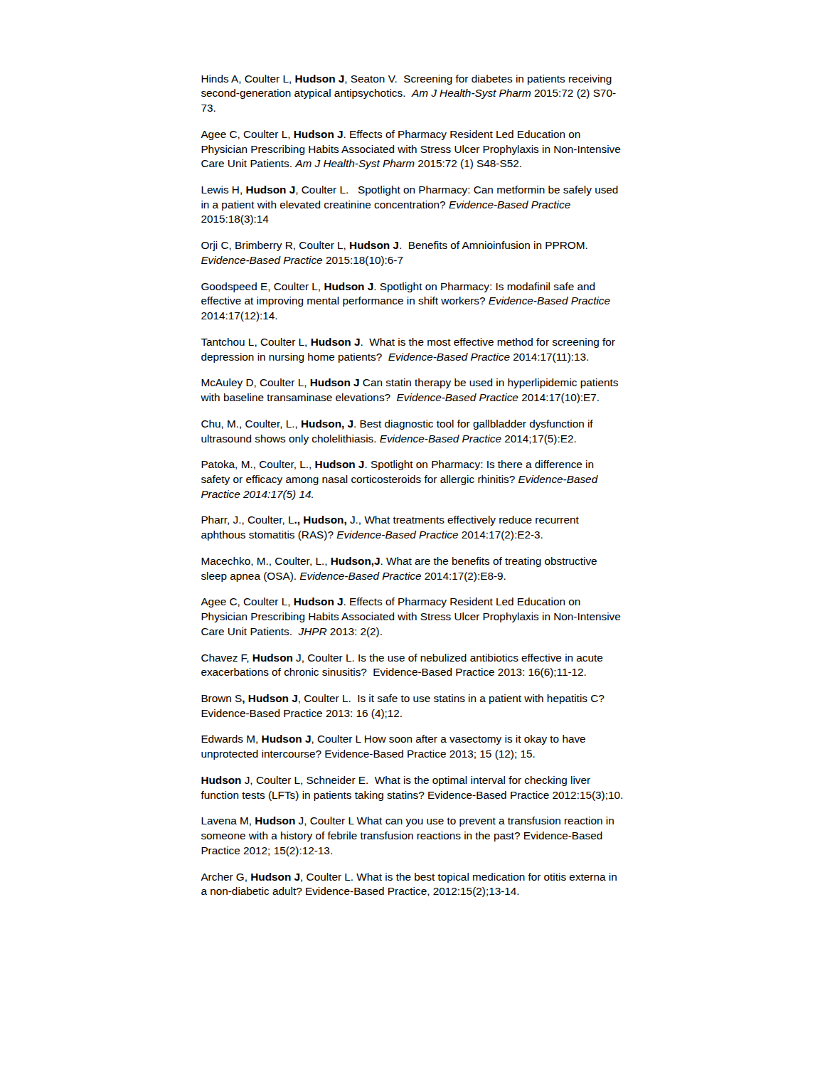Hinds A, Coulter L, Hudson J, Seaton V. Screening for diabetes in patients receiving second-generation atypical antipsychotics. Am J Health-Syst Pharm 2015:72 (2) S70-73.
Agee C, Coulter L, Hudson J. Effects of Pharmacy Resident Led Education on Physician Prescribing Habits Associated with Stress Ulcer Prophylaxis in Non-Intensive Care Unit Patients. Am J Health-Syst Pharm 2015:72 (1) S48-S52.
Lewis H, Hudson J, Coulter L. Spotlight on Pharmacy: Can metformin be safely used in a patient with elevated creatinine concentration? Evidence-Based Practice 2015:18(3):14
Orji C, Brimberry R, Coulter L, Hudson J. Benefits of Amnioinfusion in PPROM. Evidence-Based Practice 2015:18(10):6-7
Goodspeed E, Coulter L, Hudson J. Spotlight on Pharmacy: Is modafinil safe and effective at improving mental performance in shift workers? Evidence-Based Practice 2014:17(12):14.
Tantchou L, Coulter L, Hudson J. What is the most effective method for screening for depression in nursing home patients? Evidence-Based Practice 2014:17(11):13.
McAuley D, Coulter L, Hudson J Can statin therapy be used in hyperlipidemic patients with baseline transaminase elevations? Evidence-Based Practice 2014:17(10):E7.
Chu, M., Coulter, L., Hudson, J. Best diagnostic tool for gallbladder dysfunction if ultrasound shows only cholelithiasis. Evidence-Based Practice 2014;17(5):E2.
Patoka, M., Coulter, L., Hudson J. Spotlight on Pharmacy: Is there a difference in safety or efficacy among nasal corticosteroids for allergic rhinitis? Evidence-Based Practice 2014:17(5) 14.
Pharr, J., Coulter, L., Hudson, J., What treatments effectively reduce recurrent aphthous stomatitis (RAS)? Evidence-Based Practice 2014:17(2):E2-3.
Macechko, M., Coulter, L., Hudson,J. What are the benefits of treating obstructive sleep apnea (OSA). Evidence-Based Practice 2014:17(2):E8-9.
Agee C, Coulter L, Hudson J. Effects of Pharmacy Resident Led Education on Physician Prescribing Habits Associated with Stress Ulcer Prophylaxis in Non-Intensive Care Unit Patients. JHPR 2013: 2(2).
Chavez F, Hudson J, Coulter L. Is the use of nebulized antibiotics effective in acute exacerbations of chronic sinusitis? Evidence-Based Practice 2013: 16(6);11-12.
Brown S, Hudson J, Coulter L. Is it safe to use statins in a patient with hepatitis C? Evidence-Based Practice 2013: 16 (4);12.
Edwards M, Hudson J, Coulter L How soon after a vasectomy is it okay to have unprotected intercourse? Evidence-Based Practice 2013; 15 (12); 15.
Hudson J, Coulter L, Schneider E. What is the optimal interval for checking liver function tests (LFTs) in patients taking statins? Evidence-Based Practice 2012:15(3);10.
Lavena M, Hudson J, Coulter L What can you use to prevent a transfusion reaction in someone with a history of febrile transfusion reactions in the past? Evidence-Based Practice 2012; 15(2):12-13.
Archer G, Hudson J, Coulter L. What is the best topical medication for otitis externa in a non-diabetic adult? Evidence-Based Practice, 2012:15(2);13-14.